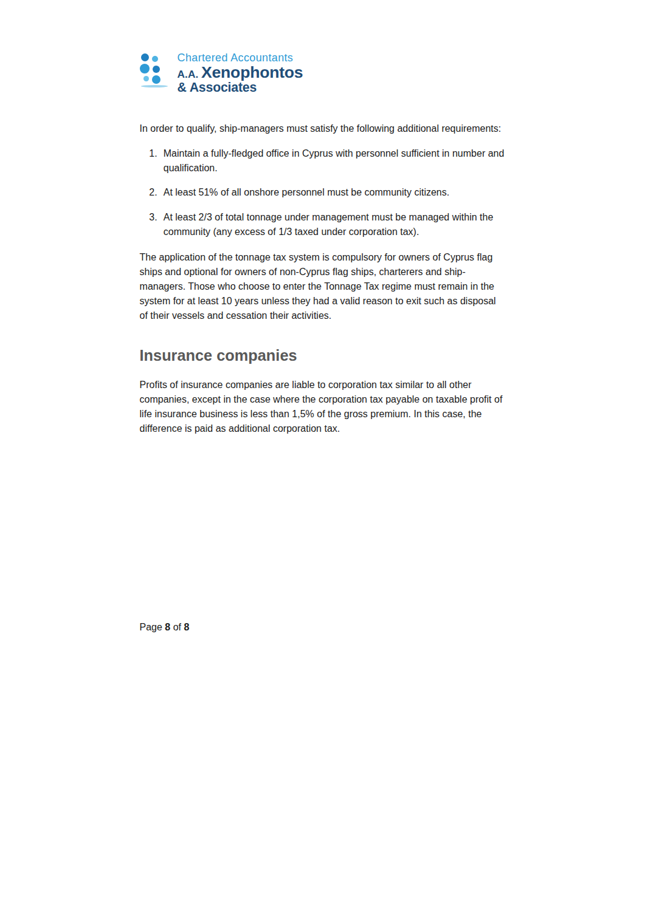Chartered Accountants
A.A. Xenophontos
& Associates
In order to qualify, ship-managers must satisfy the following additional requirements:
Maintain a fully-fledged office in Cyprus with personnel sufficient in number and qualification.
At least 51% of all onshore personnel must be community citizens.
At least 2/3 of total tonnage under management must be managed within the community (any excess of 1/3 taxed under corporation tax).
The application of the tonnage tax system is compulsory for owners of Cyprus flag ships and optional for owners of non-Cyprus flag ships, charterers and ship-managers. Those who choose to enter the Tonnage Tax regime must remain in the system for at least 10 years unless they had a valid reason to exit such as disposal of their vessels and cessation their activities.
Insurance companies
Profits of insurance companies are liable to corporation tax similar to all other companies, except in the case where the corporation tax payable on taxable profit of life insurance business is less than 1,5% of the gross premium. In this case, the difference is paid as additional corporation tax.
Page 8 of 8